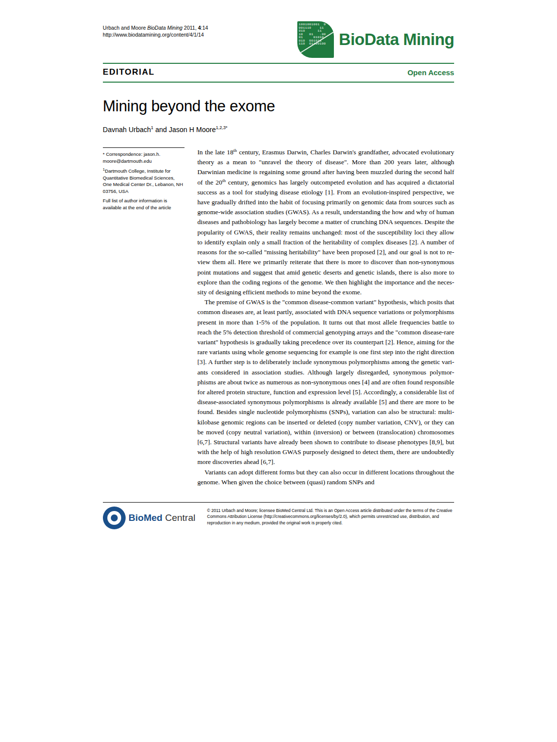Urbach and Moore BioData Mining 2011, 4:14
http://www.biodatamining.org/content/4/1/14
1001001001 0 001110 11 010 11 10 01 .00 01 01010 010 001011 110 01100100
BioData Mining
EDITORIAL
Open Access
Mining beyond the exome
Davnah Urbach1 and Jason H Moore1,2,3*
* Correspondence: jason.h.
moore@dartmouth.edu
1Dartmouth College, Institute for Quantitative Biomedical Sciences, One Medical Center Dr., Lebanon, NH 03756, USA
Full list of author information is available at the end of the article
In the late 18th century, Erasmus Darwin, Charles Darwin's grandfather, advocated evolutionary theory as a mean to "unravel the theory of disease". More than 200 years later, although Darwinian medicine is regaining some ground after having been muzzled during the second half of the 20th century, genomics has largely outcompeted evolution and has acquired a dictatorial success as a tool for studying disease etiology [1]. From an evolution-inspired perspective, we have gradually drifted into the habit of focusing primarily on genomic data from sources such as genome-wide association studies (GWAS). As a result, understanding the how and why of human diseases and pathobiology has largely become a matter of crunching DNA sequences. Despite the popularity of GWAS, their reality remains unchanged: most of the susceptibility loci they allow to identify explain only a small fraction of the heritability of complex diseases [2]. A number of reasons for the so-called "missing heritability" have been proposed [2], and our goal is not to review them all. Here we primarily reiterate that there is more to discover than non-synonymous point mutations and suggest that amid genetic deserts and genetic islands, there is also more to explore than the coding regions of the genome. We then highlight the importance and the necessity of designing efficient methods to mine beyond the exome.
The premise of GWAS is the "common disease-common variant" hypothesis, which posits that common diseases are, at least partly, associated with DNA sequence variations or polymorphisms present in more than 1-5% of the population. It turns out that most allele frequencies battle to reach the 5% detection threshold of commercial genotyping arrays and the "common disease-rare variant" hypothesis is gradually taking precedence over its counterpart [2]. Hence, aiming for the rare variants using whole genome sequencing for example is one first step into the right direction [3]. A further step is to deliberately include synonymous polymorphisms among the genetic variants considered in association studies. Although largely disregarded, synonymous polymorphisms are about twice as numerous as non-synonymous ones [4] and are often found responsible for altered protein structure, function and expression level [5]. Accordingly, a considerable list of disease-associated synonymous polymorphisms is already available [5] and there are more to be found. Besides single nucleotide polymorphisms (SNPs), variation can also be structural: multi-kilobase genomic regions can be inserted or deleted (copy number variation, CNV), or they can be moved (copy neutral variation), within (inversion) or between (translocation) chromosomes [6,7]. Structural variants have already been shown to contribute to disease phenotypes [8,9], but with the help of high resolution GWAS purposely designed to detect them, there are undoubtedly more discoveries ahead [6,7].
Variants can adopt different forms but they can also occur in different locations throughout the genome. When given the choice between (quasi) random SNPs and
BioMed Central
© 2011 Urbach and Moore; licensee BioMed Central Ltd. This is an Open Access article distributed under the terms of the Creative Commons Attribution License (http://creativecommons.org/licenses/by/2.0), which permits unrestricted use, distribution, and reproduction in any medium, provided the original work is properly cited.